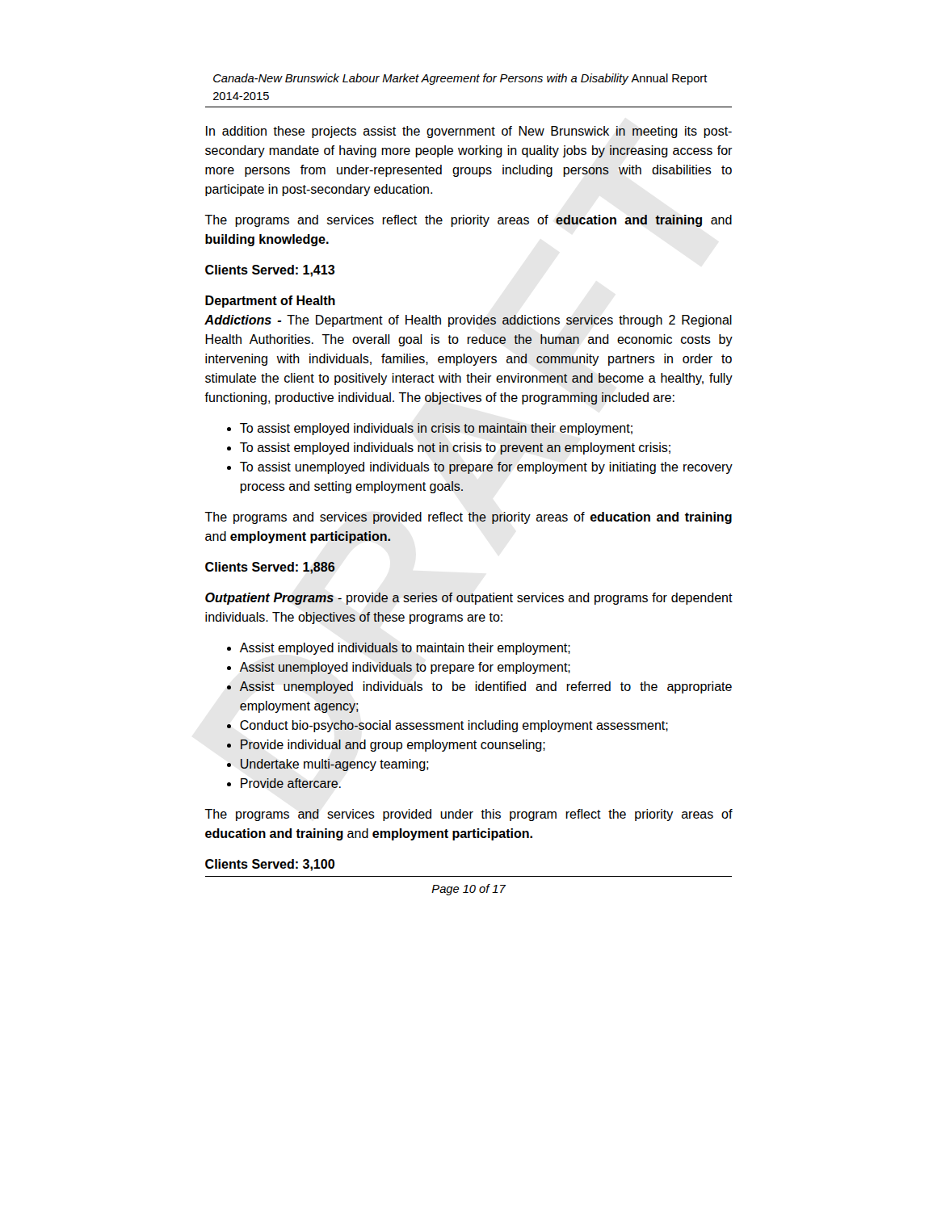DRAFT
Canada-New Brunswick Labour Market Agreement for Persons with a Disability Annual Report 2014-2015
In addition these projects assist the government of New Brunswick in meeting its post-secondary mandate of having more people working in quality jobs by increasing access for more persons from under-represented groups including persons with disabilities to participate in post-secondary education.
The programs and services reflect the priority areas of education and training and building knowledge.
Clients Served: 1,413
Department of Health
Addictions - The Department of Health provides addictions services through 2 Regional Health Authorities. The overall goal is to reduce the human and economic costs by intervening with individuals, families, employers and community partners in order to stimulate the client to positively interact with their environment and become a healthy, fully functioning, productive individual. The objectives of the programming included are:
To assist employed individuals in crisis to maintain their employment;
To assist employed individuals not in crisis to prevent an employment crisis;
To assist unemployed individuals to prepare for employment by initiating the recovery process and setting employment goals.
The programs and services provided reflect the priority areas of education and training and employment participation.
Clients Served: 1,886
Outpatient Programs - provide a series of outpatient services and programs for dependent individuals. The objectives of these programs are to:
Assist employed individuals to maintain their employment;
Assist unemployed individuals to prepare for employment;
Assist unemployed individuals to be identified and referred to the appropriate employment agency;
Conduct bio-psycho-social assessment including employment assessment;
Provide individual and group employment counseling;
Undertake multi-agency teaming;
Provide aftercare.
The programs and services provided under this program reflect the priority areas of education and training and employment participation.
Clients Served: 3,100
Page 10 of 17